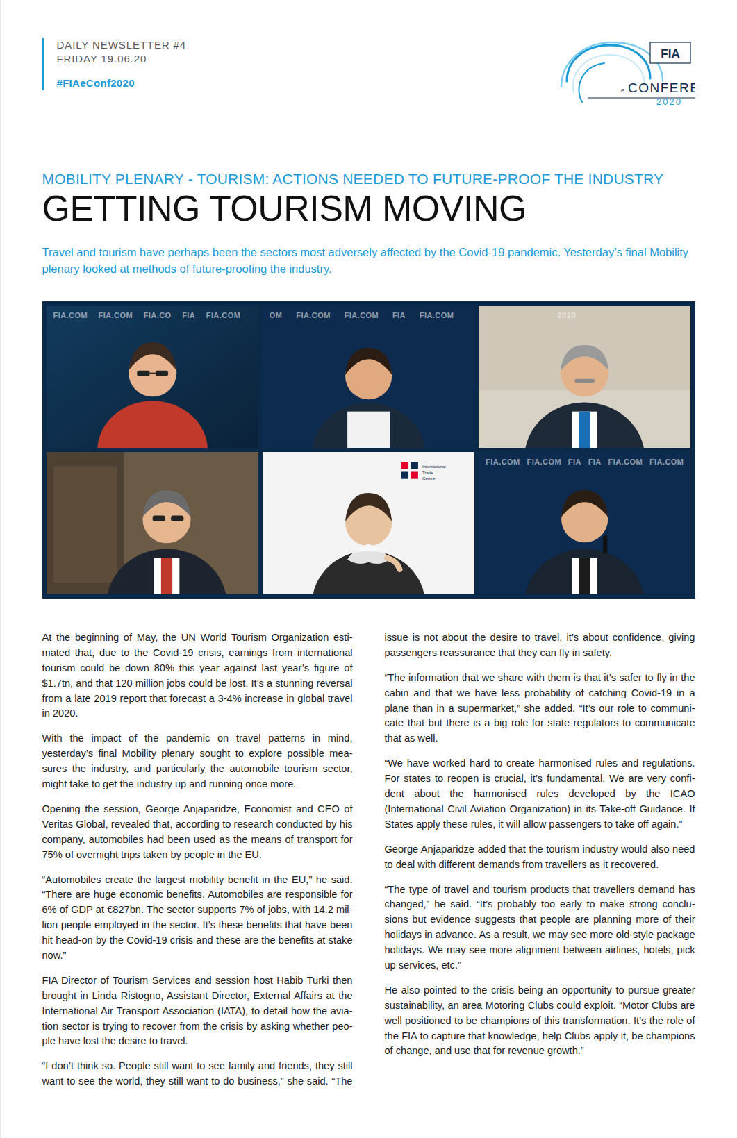Daily Newsletter #4
Friday 19.06.20
#FIAeConf2020
FIA e CONFERENCE 2020
Mobility Plenary - Tourism: Actions needed to future-proof the industry
Getting Tourism Moving
Travel and tourism have perhaps been the sectors most adversely affected by the Covid-19 pandemic. Yesterday’s final Mobility plenary looked at methods of future-proofing the industry.
FIA.COM FIA.COM FIA.CO FIA FIA.COM
OM FIA.COM FIA.COM FIA FIA.COM
2020
International Trade Centre
FIA.COM FIA.COM FIA FIA FIA.COM FIA.COM
At the beginning of May, the UN World Tourism Organization estimated that, due to the Covid-19 crisis, earnings from international tourism could be down 80% this year against last year’s figure of $1.7tn, and that 120 million jobs could be lost. It’s a stunning reversal from a late 2019 report that forecast a 3-4% increase in global travel in 2020.
With the impact of the pandemic on travel patterns in mind, yesterday’s final Mobility plenary sought to explore possible measures the industry, and particularly the automobile tourism sector, might take to get the industry up and running once more.
Opening the session, George Anjaparidze, Economist and CEO of Veritas Global, revealed that, according to research conducted by his company, automobiles had been used as the means of transport for 75% of overnight trips taken by people in the EU.
“Automobiles create the largest mobility benefit in the EU,” he said. “There are huge economic benefits. Automobiles are responsible for 6% of GDP at €827bn. The sector supports 7% of jobs, with 14.2 million people employed in the sector. It’s these benefits that have been hit head-on by the Covid-19 crisis and these are the benefits at stake now.”
FIA Director of Tourism Services and session host Habib Turki then brought in Linda Ristogno, Assistant Director, External Affairs at the International Air Transport Association (IATA), to detail how the aviation sector is trying to recover from the crisis by asking whether people have lost the desire to travel.
“I don’t think so. People still want to see family and friends, they still want to see the world, they still want to do business,” she said. “The issue is not about the desire to travel, it’s about confidence, giving passengers reassurance that they can fly in safety.
“The information that we share with them is that it’s safer to fly in the cabin and that we have less probability of catching Covid-19 in a plane than in a supermarket,” she added. “It’s our role to communicate that but there is a big role for state regulators to communicate that as well.
“We have worked hard to create harmonised rules and regulations. For states to reopen is crucial, it’s fundamental. We are very confident about the harmonised rules developed by the ICAO (International Civil Aviation Organization) in its Take-off Guidance. If States apply these rules, it will allow passengers to take off again.”
George Anjaparidze added that the tourism industry would also need to deal with different demands from travellers as it recovered.
“The type of travel and tourism products that travellers demand has changed,” he said. “It’s probably too early to make strong conclusions but evidence suggests that people are planning more of their holidays in advance. As a result, we may see more old-style package holidays. We may see more alignment between airlines, hotels, pick up services, etc.”
He also pointed to the crisis being an opportunity to pursue greater sustainability, an area Motoring Clubs could exploit. “Motor Clubs are well positioned to be champions of this transformation. It’s the role of the FIA to capture that knowledge, help Clubs apply it, be champions of change, and use that for revenue growth.”